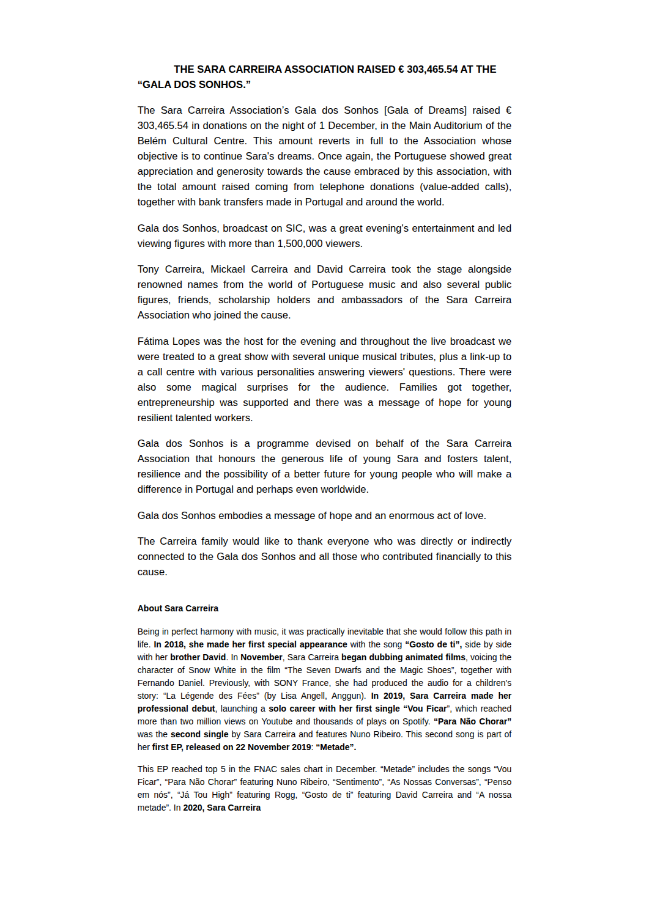THE SARA CARREIRA ASSOCIATION RAISED € 303,465.54 AT THE “GALA DOS SONHOS.”
The Sara Carreira Association’s Gala dos Sonhos [Gala of Dreams] raised € 303,465.54 in donations on the night of 1 December, in the Main Auditorium of the Belém Cultural Centre. This amount reverts in full to the Association whose objective is to continue Sara's dreams. Once again, the Portuguese showed great appreciation and generosity towards the cause embraced by this association, with the total amount raised coming from telephone donations (value-added calls), together with bank transfers made in Portugal and around the world.
Gala dos Sonhos, broadcast on SIC, was a great evening's entertainment and led viewing figures with more than 1,500,000 viewers.
Tony Carreira, Mickael Carreira and David Carreira took the stage alongside renowned names from the world of Portuguese music and also several public figures, friends, scholarship holders and ambassadors of the Sara Carreira Association who joined the cause.
Fátima Lopes was the host for the evening and throughout the live broadcast we were treated to a great show with several unique musical tributes, plus a link-up to a call centre with various personalities answering viewers' questions. There were also some magical surprises for the audience. Families got together, entrepreneurship was supported and there was a message of hope for young resilient talented workers.
Gala dos Sonhos is a programme devised on behalf of the Sara Carreira Association that honours the generous life of young Sara and fosters talent, resilience and the possibility of a better future for young people who will make a difference in Portugal and perhaps even worldwide.
Gala dos Sonhos embodies a message of hope and an enormous act of love.
The Carreira family would like to thank everyone who was directly or indirectly connected to the Gala dos Sonhos and all those who contributed financially to this cause.
About Sara Carreira
Being in perfect harmony with music, it was practically inevitable that she would follow this path in life. In 2018, she made her first special appearance with the song “Gosto de ti”, side by side with her brother David. In November, Sara Carreira began dubbing animated films, voicing the character of Snow White in the film “The Seven Dwarfs and the Magic Shoes”, together with Fernando Daniel. Previously, with SONY France, she had produced the audio for a children's story: “La Légende des Fées” (by Lisa Angell, Anggun). In 2019, Sara Carreira made her professional debut, launching a solo career with her first single “Vou Ficar”, which reached more than two million views on Youtube and thousands of plays on Spotify. “Para Não Chorar” was the second single by Sara Carreira and features Nuno Ribeiro. This second song is part of her first EP, released on 22 November 2019: “Metade”.
This EP reached top 5 in the FNAC sales chart in December. “Metade” includes the songs “Vou Ficar”, “Para Não Chorar” featuring Nuno Ribeiro, “Sentimento”, “As Nossas Conversas”, “Penso em nós”, “Já Tou High” featuring Rogg, “Gosto de ti” featuring David Carreira and “A nossa metade”. In 2020, Sara Carreira